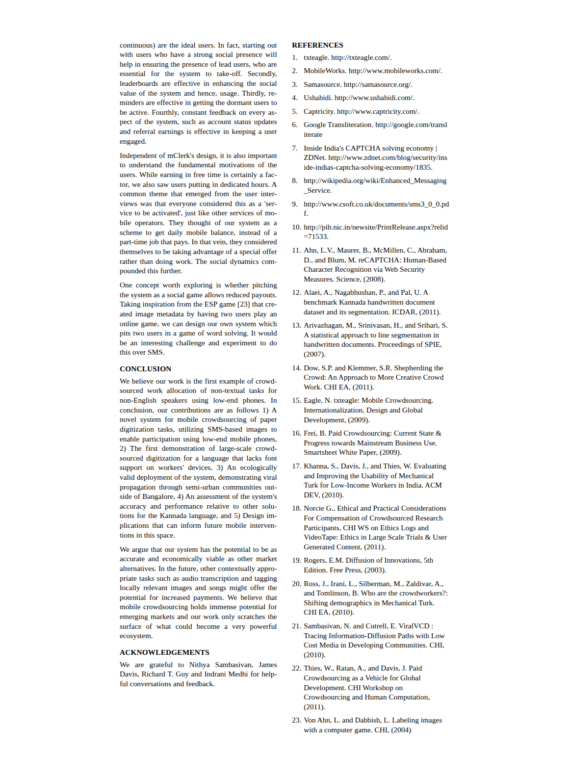continuous) are the ideal users. In fact, starting out with users who have a strong social presence will help in ensuring the presence of lead users, who are essential for the system to take-off. Secondly, leaderboards are effective in enhancing the social value of the system and hence, usage. Thirdly, reminders are effective in getting the dormant users to be active. Fourthly, constant feedback on every aspect of the system, such as account status updates and referral earnings is effective in keeping a user engaged.
Independent of mClerk's design, it is also important to understand the fundamental motivations of the users. While earning in free time is certainly a factor, we also saw users putting in dedicated hours. A common theme that emerged from the user interviews was that everyone considered this as a 'service to be activated', just like other services of mobile operators. They thought of our system as a scheme to get daily mobile balance, instead of a part-time job that pays. In that vein, they considered themselves to be taking advantage of a special offer rather than doing work. The social dynamics compounded this further.
One concept worth exploring is whether pitching the system as a social game allows reduced payouts. Taking inspiration from the ESP game [23] that created image metadata by having two users play an online game, we can design our own system which pits two users in a game of word solving. It would be an interesting challenge and experiment to do this over SMS.
Conclusion
We believe our work is the first example of crowdsourced work allocation of non-textual tasks for non-English speakers using low-end phones. In conclusion, our contributions are as follows 1) A novel system for mobile crowdsourcing of paper digitization tasks, utilizing SMS-based images to enable participation using low-end mobile phones, 2) The first demonstration of large-scale crowdsourced digitization for a language that lacks font support on workers' devices, 3) An ecologically valid deployment of the system, demonstrating viral propagation through semi-urban communities outside of Bangalore, 4) An assessment of the system's accuracy and performance relative to other solutions for the Kannada language, and 5) Design implications that can inform future mobile interventions in this space.
We argue that our system has the potential to be as accurate and economically viable as other market alternatives. In the future, other contextually appropriate tasks such as audio transcription and tagging locally relevant images and songs might offer the potential for increased payments. We believe that mobile crowdsourcing holds immense potential for emerging markets and our work only scratches the surface of what could become a very powerful ecosystem.
Acknowledgements
We are grateful to Nithya Sambasivan, James Davis, Richard T. Guy and Indrani Medhi for helpful conversations and feedback.
References
txteagle. http://txteagle.com/.
MobileWorks. http://www.mobileworks.com/.
Samasource. http://samasource.org/.
Ushahidi. http://www.ushahidi.com/.
Captricity. http://www.captricity.com/.
Google Transliteration. http://google.com/transliterate
Inside India's CAPTCHA solving economy | ZDNet. http://www.zdnet.com/blog/security/inside-indias-captcha-solving-economy/1835.
http://wikipedia.org/wiki/Enhanced_Messaging_Service.
http://www.csoft.co.uk/documents/sms3_0_0.pdf.
http://pib.nic.in/newsite/PrintRelease.aspx?relid=71533.
Ahn, L.V., Maurer, B., McMillen, C., Abraham, D., and Blum, M. reCAPTCHA: Human-Based Character Recognition via Web Security Measures. Science, (2008).
Alaei, A., Nagabhushan, P., and Pal, U. A benchmark Kannada handwritten document dataset and its segmentation. ICDAR, (2011).
Arivazhagan, M., Srinivasan, H., and Srihari, S. A statistical approach to line segmentation in handwritten documents. Proceedings of SPIE, (2007).
Dow, S.P. and Klemmer, S.R. Shepherding the Crowd: An Approach to More Creative Crowd Work. CHI EA, (2011).
Eagle, N. txteagle: Mobile Crowdsourcing. Internationalization, Design and Global Development, (2009).
Frei, B. Paid Crowdsourcing: Current State & Progress towards Mainstream Business Use. Smartsheet White Paper, (2009).
Khanna, S., Davis, J., and Thies, W. Evaluating and Improving the Usability of Mechanical Turk for Low-Income Workers in India. ACM DEV, (2010).
Norcie G., Ethical and Practical Considerations For Compensation of Crowdsourced Research Participants, CHI WS on Ethics Logs and VideoTape: Ethics in Large Scale Trials & User Generated Content, (2011).
Rogers, E.M. Diffusion of Innovations, 5th Edition. Free Press, (2003).
Ross, J., Irani, L., Silberman, M., Zaldivar, A., and Tomlinson, B. Who are the crowdworkers?: Shifting demographics in Mechanical Turk. CHI EA, (2010).
Sambasivan, N. and Cutrell, E. ViralVCD : Tracing Information-Diffusion Paths with Low Cost Media in Developing Communities. CHI, (2010).
Thies, W., Ratan, A., and Davis, J. Paid Crowdsourcing as a Vehicle for Global Development. CHI Workshop on Crowdsourcing and Human Computation, (2011).
Von Ahn, L. and Dabbish, L. Labeling images with a computer game. CHI, (2004)